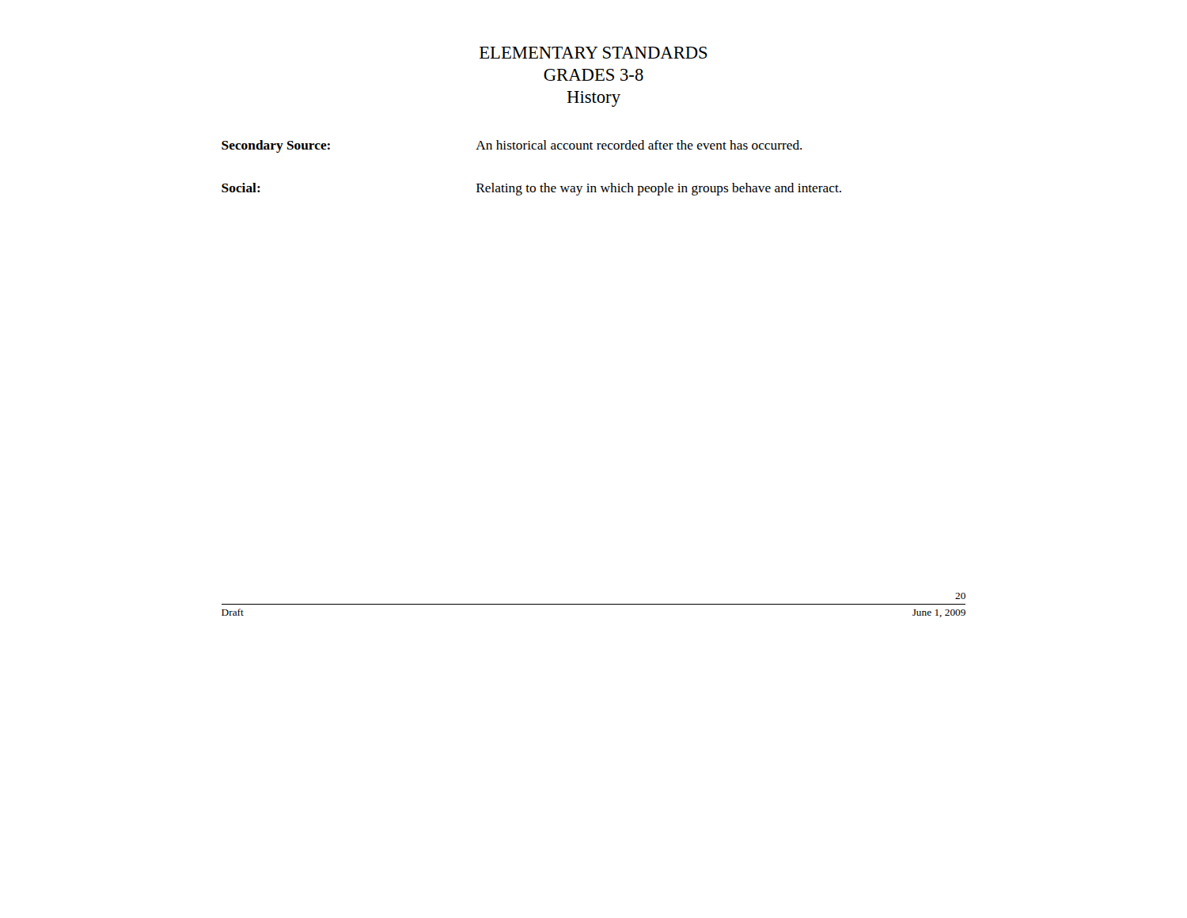ELEMENTARY STANDARDS GRADES 3-8 History
Secondary Source:
An historical account recorded after the event has occurred.
Social:
Relating to the way in which people in groups behave and interact.
20
Draft June 1, 2009